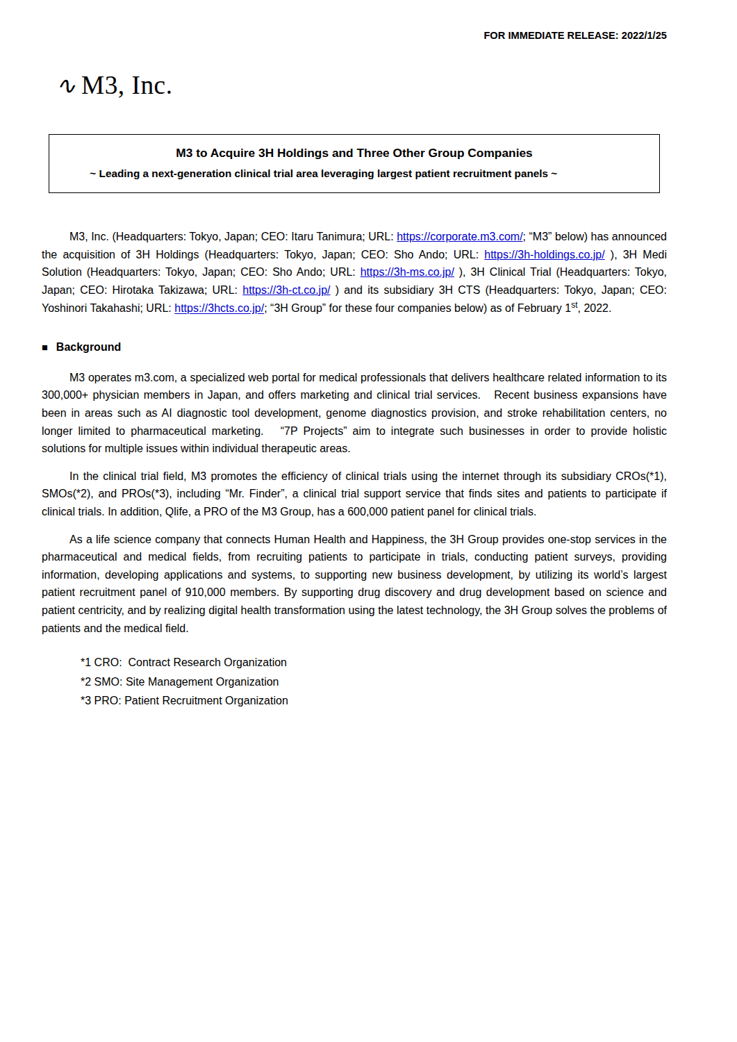FOR IMMEDIATE RELEASE: 2022/1/25
∿M3, Inc.
M3 to Acquire 3H Holdings and Three Other Group Companies
~ Leading a next-generation clinical trial area leveraging largest patient recruitment panels ~
M3, Inc. (Headquarters: Tokyo, Japan; CEO: Itaru Tanimura; URL: https://corporate.m3.com/; “M3” below) has announced the acquisition of 3H Holdings (Headquarters: Tokyo, Japan; CEO: Sho Ando; URL: https://3h-holdings.co.jp/ ), 3H Medi Solution (Headquarters: Tokyo, Japan; CEO: Sho Ando; URL: https://3h-ms.co.jp/ ), 3H Clinical Trial (Headquarters: Tokyo, Japan; CEO: Hirotaka Takizawa; URL: https://3h-ct.co.jp/ ) and its subsidiary 3H CTS (Headquarters: Tokyo, Japan; CEO: Yoshinori Takahashi; URL: https://3hcts.co.jp/; “3H Group” for these four companies below) as of February 1st, 2022.
Background
M3 operates m3.com, a specialized web portal for medical professionals that delivers healthcare related information to its 300,000+ physician members in Japan, and offers marketing and clinical trial services. Recent business expansions have been in areas such as AI diagnostic tool development, genome diagnostics provision, and stroke rehabilitation centers, no longer limited to pharmaceutical marketing. “7P Projects” aim to integrate such businesses in order to provide holistic solutions for multiple issues within individual therapeutic areas.
In the clinical trial field, M3 promotes the efficiency of clinical trials using the internet through its subsidiary CROs(*1), SMOs(*2), and PROs(*3), including “Mr. Finder”, a clinical trial support service that finds sites and patients to participate if clinical trials. In addition, Qlife, a PRO of the M3 Group, has a 600,000 patient panel for clinical trials.
As a life science company that connects Human Health and Happiness, the 3H Group provides one-stop services in the pharmaceutical and medical fields, from recruiting patients to participate in trials, conducting patient surveys, providing information, developing applications and systems, to supporting new business development, by utilizing its world’s largest patient recruitment panel of 910,000 members. By supporting drug discovery and drug development based on science and patient centricity, and by realizing digital health transformation using the latest technology, the 3H Group solves the problems of patients and the medical field.
*1 CRO: Contract Research Organization
*2 SMO: Site Management Organization
*3 PRO: Patient Recruitment Organization